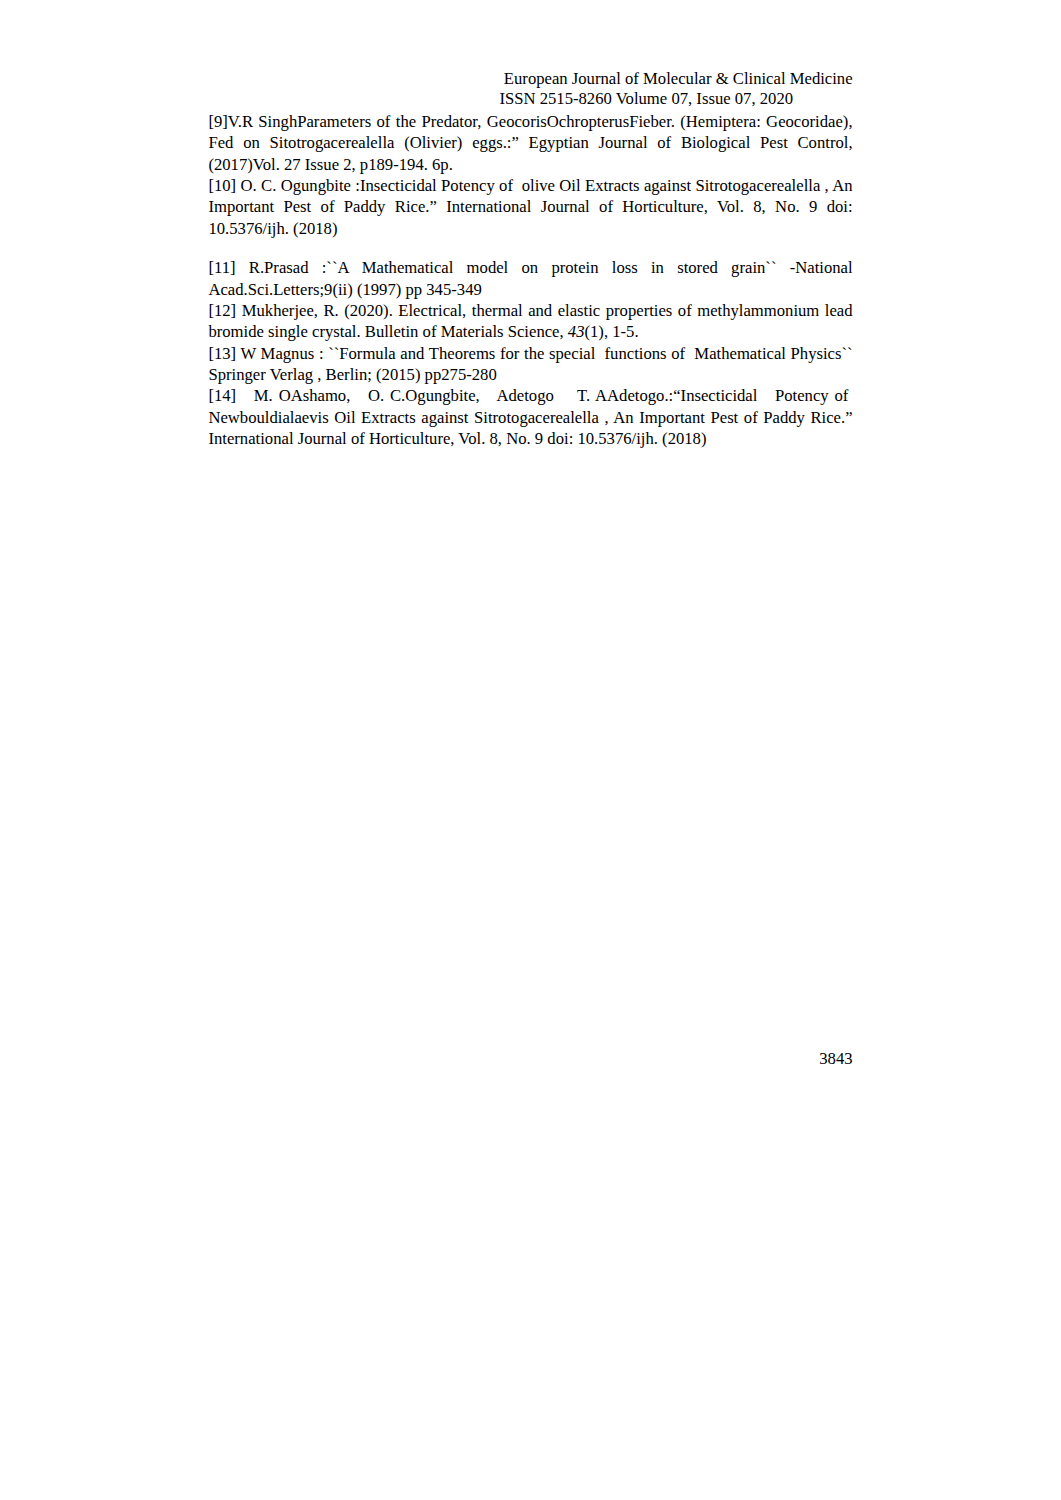European Journal of Molecular & Clinical Medicine ISSN 2515-8260 Volume 07, Issue 07, 2020
[9]V.R SinghParameters of the Predator, GeocorisOchropterusFieber. (Hemiptera: Geocoridae), Fed on Sitotrogacerealella (Olivier) eggs.:” Egyptian Journal of Biological Pest Control, (2017)Vol. 27 Issue 2, p189-194. 6p.
[10] O. C. Ogungbite :Insecticidal Potency of olive Oil Extracts against Sitrotogacerealella , An Important Pest of Paddy Rice.” International Journal of Horticulture, Vol. 8, No. 9 doi: 10.5376/ijh. (2018)
[11] R.Prasad :``A Mathematical model on protein loss in stored grain`` -National Acad.Sci.Letters;9(ii) (1997) pp 345-349
[12] Mukherjee, R. (2020). Electrical, thermal and elastic properties of methylammonium lead bromide single crystal. Bulletin of Materials Science, 43(1), 1-5.
[13] W Magnus : ``Formula and Theorems for the special functions of Mathematical Physics`` Springer Verlag , Berlin; (2015) pp275-280
[14] M. OAshamo, O. C.Ogungbite, Adetogo T. AAdetogo.:“Insecticidal Potency of Newbouldialaevis Oil Extracts against Sitrotogacerealella , An Important Pest of Paddy Rice.” International Journal of Horticulture, Vol. 8, No. 9 doi: 10.5376/ijh. (2018)
3843